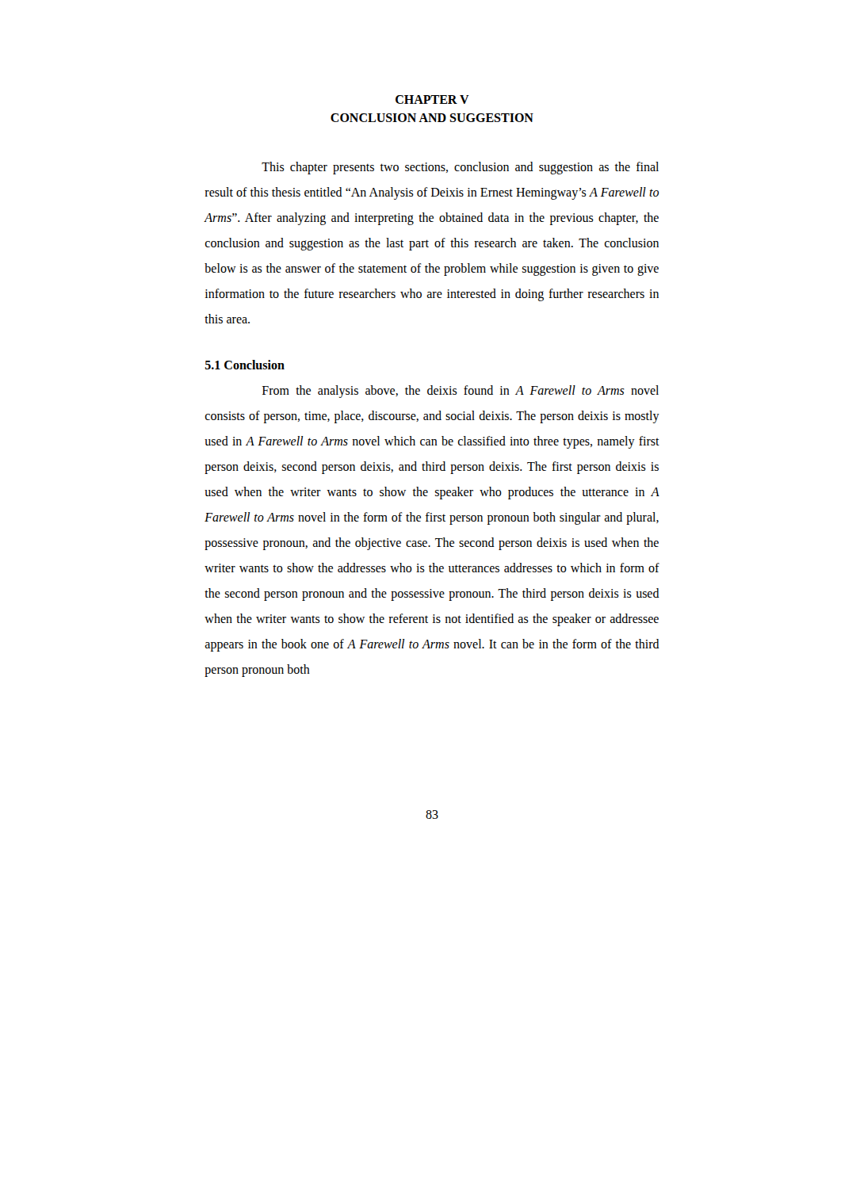Chapter V
Conclusion and Suggestion
This chapter presents two sections, conclusion and suggestion as the final result of this thesis entitled “An Analysis of Deixis in Ernest Hemingway’s A Farewell to Arms”. After analyzing and interpreting the obtained data in the previous chapter, the conclusion and suggestion as the last part of this research are taken. The conclusion below is as the answer of the statement of the problem while suggestion is given to give information to the future researchers who are interested in doing further researchers in this area.
5.1 Conclusion
From the analysis above, the deixis found in A Farewell to Arms novel consists of person, time, place, discourse, and social deixis. The person deixis is mostly used in A Farewell to Arms novel which can be classified into three types, namely first person deixis, second person deixis, and third person deixis. The first person deixis is used when the writer wants to show the speaker who produces the utterance in A Farewell to Arms novel in the form of the first person pronoun both singular and plural, possessive pronoun, and the objective case. The second person deixis is used when the writer wants to show the addresses who is the utterances addresses to which in form of the second person pronoun and the possessive pronoun. The third person deixis is used when the writer wants to show the referent is not identified as the speaker or addressee appears in the book one of A Farewell to Arms novel. It can be in the form of the third person pronoun both
83